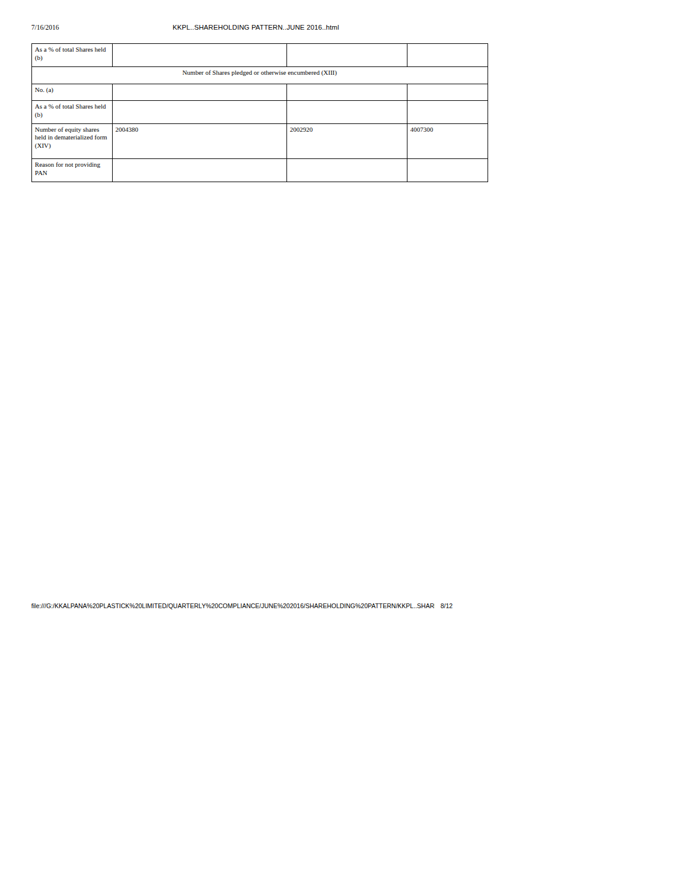7/16/2016
KKPL..SHAREHOLDING PATTERN..JUNE 2016..html
| As a % of total Shares held (b) | | | |
| Number of Shares pledged or otherwise encumbered (XIII) |
| No. (a) | | | |
| As a % of total Shares held (b) | | | |
| Number of equity shares held in dematerialized form (XIV) | 2004380 | 2002920 | 4007300 |
| Reason for not providing PAN | | | |
file:///G:/KKALPANA%20PLASTICK%20LIMITED/QUARTERLY%20COMPLIANCE/JUNE%202016/SHAREHOLDING%20PATTERN/KKPL..SHAREHOLDIN…
8/12